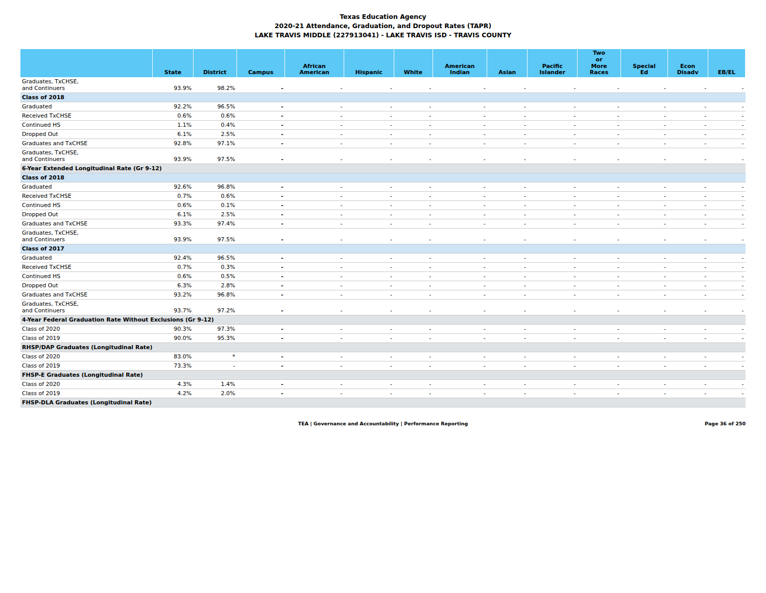Texas Education Agency
2020-21 Attendance, Graduation, and Dropout Rates (TAPR)
LAKE TRAVIS MIDDLE (227913041) - LAKE TRAVIS ISD - TRAVIS COUNTY
| | State | District | Campus | African American | Hispanic | White | American Indian | Asian | Pacific Islander | Two or More Races | Special Ed | Econ Disadv | EB/EL |
| --- | --- | --- | --- | --- | --- | --- | --- | --- | --- | --- | --- | --- | --- |
| Graduates, TxCHSE, and Continuers | 93.9% | 98.2% | - | - | - | - | - | - | - | - | - | - | - |
| Class of 2018 |
| Graduated | 92.2% | 96.5% | - | - | - | - | - | - | - | - | - | - | - |
| Received TxCHSE | 0.6% | 0.6% | - | - | - | - | - | - | - | - | - | - | - |
| Continued HS | 1.1% | 0.4% | - | - | - | - | - | - | - | - | - | - | - |
| Dropped Out | 6.1% | 2.5% | - | - | - | - | - | - | - | - | - | - | - |
| Graduates and TxCHSE | 92.8% | 97.1% | - | - | - | - | - | - | - | - | - | - | - |
| Graduates, TxCHSE, and Continuers | 93.9% | 97.5% | - | - | - | - | - | - | - | - | - | - | - |
| 6-Year Extended Longitudinal Rate (Gr 9-12) |
| Class of 2018 |
| Graduated | 92.6% | 96.8% | - | - | - | - | - | - | - | - | - | - | - |
| Received TxCHSE | 0.7% | 0.6% | - | - | - | - | - | - | - | - | - | - | - |
| Continued HS | 0.6% | 0.1% | - | - | - | - | - | - | - | - | - | - | - |
| Dropped Out | 6.1% | 2.5% | - | - | - | - | - | - | - | - | - | - | - |
| Graduates and TxCHSE | 93.3% | 97.4% | - | - | - | - | - | - | - | - | - | - | - |
| Graduates, TxCHSE, and Continuers | 93.9% | 97.5% | - | - | - | - | - | - | - | - | - | - | - |
| Class of 2017 |
| Graduated | 92.4% | 96.5% | - | - | - | - | - | - | - | - | - | - | - |
| Received TxCHSE | 0.7% | 0.3% | - | - | - | - | - | - | - | - | - | - | - |
| Continued HS | 0.6% | 0.5% | - | - | - | - | - | - | - | - | - | - | - |
| Dropped Out | 6.3% | 2.8% | - | - | - | - | - | - | - | - | - | - | - |
| Graduates and TxCHSE | 93.2% | 96.8% | - | - | - | - | - | - | - | - | - | - | - |
| Graduates, TxCHSE, and Continuers | 93.7% | 97.2% | - | - | - | - | - | - | - | - | - | - | - |
| 4-Year Federal Graduation Rate Without Exclusions (Gr 9-12) |
| Class of 2020 | 90.3% | 97.3% | - | - | - | - | - | - | - | - | - | - | - |
| Class of 2019 | 90.0% | 95.3% | - | - | - | - | - | - | - | - | - | - | - |
| RHSP/DAP Graduates (Longitudinal Rate) |
| Class of 2020 | 83.0% | * | - | - | - | - | - | - | - | - | - | - | - |
| Class of 2019 | 73.3% | - | - | - | - | - | - | - | - | - | - | - | - |
| FHSP-E Graduates (Longitudinal Rate) |
| Class of 2020 | 4.3% | 1.4% | - | - | - | - | - | - | - | - | - | - | - |
| Class of 2019 | 4.2% | 2.0% | - | - | - | - | - | - | - | - | - | - | - |
| FHSP-DLA Graduates (Longitudinal Rate) |
TEA | Governance and Accountability | Performance Reporting Page 36 of 250